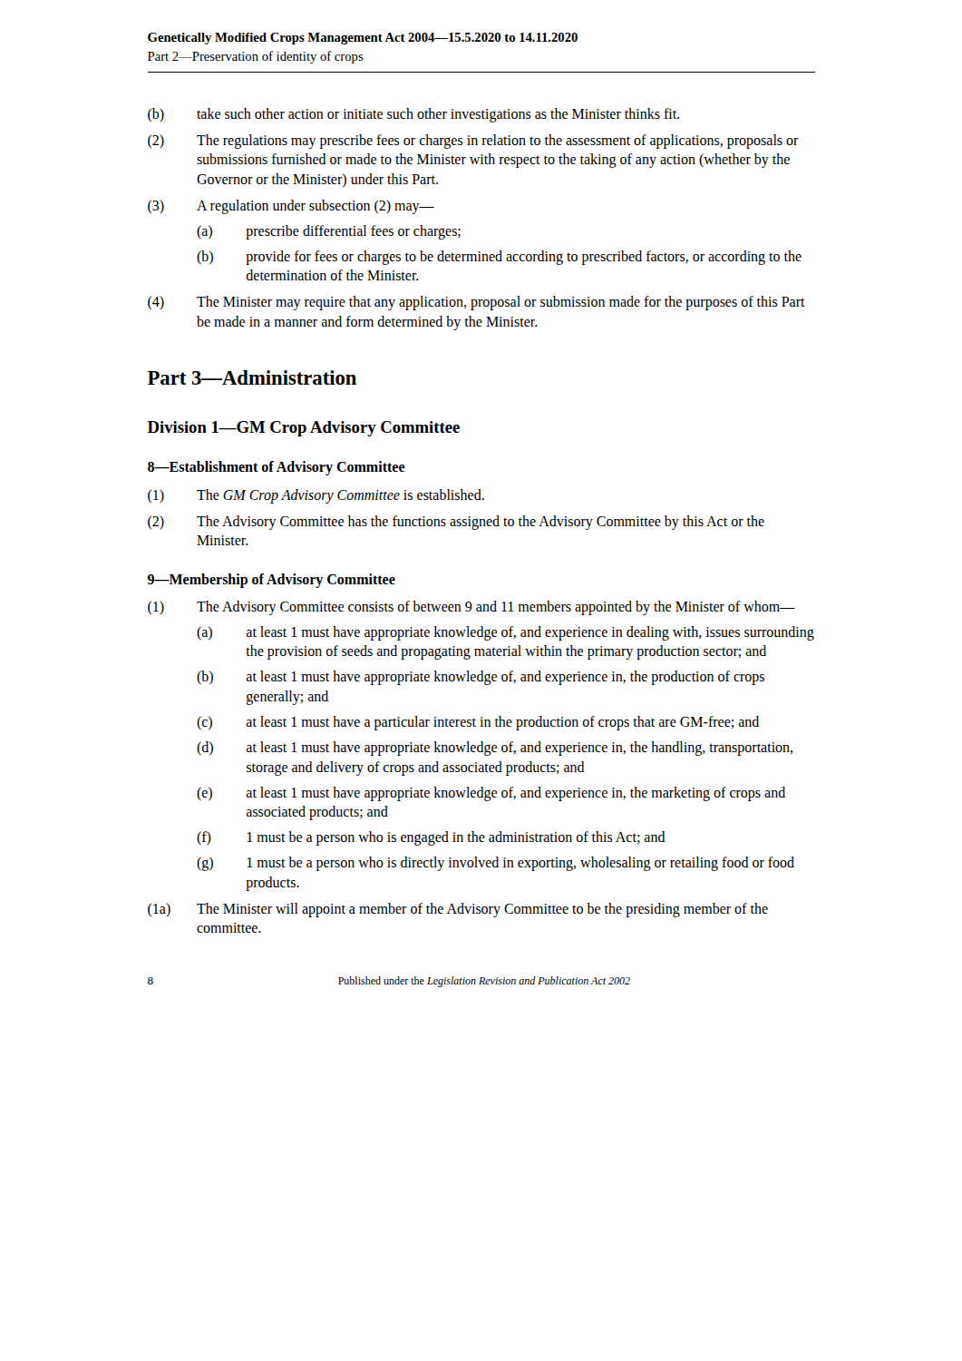Genetically Modified Crops Management Act 2004—15.5.2020 to 14.11.2020
Part 2—Preservation of identity of crops
(b) take such other action or initiate such other investigations as the Minister thinks fit.
(2) The regulations may prescribe fees or charges in relation to the assessment of applications, proposals or submissions furnished or made to the Minister with respect to the taking of any action (whether by the Governor or the Minister) under this Part.
(3) A regulation under subsection (2) may—
(a) prescribe differential fees or charges;
(b) provide for fees or charges to be determined according to prescribed factors, or according to the determination of the Minister.
(4) The Minister may require that any application, proposal or submission made for the purposes of this Part be made in a manner and form determined by the Minister.
Part 3—Administration
Division 1—GM Crop Advisory Committee
8—Establishment of Advisory Committee
(1) The GM Crop Advisory Committee is established.
(2) The Advisory Committee has the functions assigned to the Advisory Committee by this Act or the Minister.
9—Membership of Advisory Committee
(1) The Advisory Committee consists of between 9 and 11 members appointed by the Minister of whom—
(a) at least 1 must have appropriate knowledge of, and experience in dealing with, issues surrounding the provision of seeds and propagating material within the primary production sector; and
(b) at least 1 must have appropriate knowledge of, and experience in, the production of crops generally; and
(c) at least 1 must have a particular interest in the production of crops that are GM-free; and
(d) at least 1 must have appropriate knowledge of, and experience in, the handling, transportation, storage and delivery of crops and associated products; and
(e) at least 1 must have appropriate knowledge of, and experience in, the marketing of crops and associated products; and
(f) 1 must be a person who is engaged in the administration of this Act; and
(g) 1 must be a person who is directly involved in exporting, wholesaling or retailing food or food products.
(1a) The Minister will appoint a member of the Advisory Committee to be the presiding member of the committee.
8 Published under the Legislation Revision and Publication Act 2002